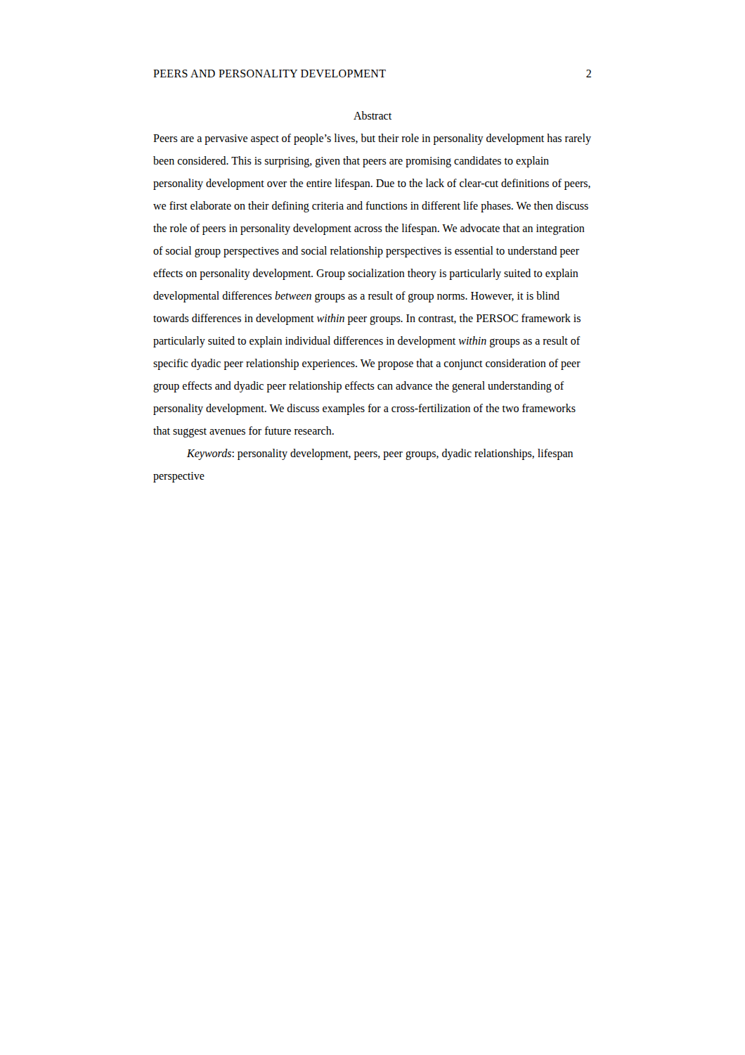Peers and Personality Development 2
Abstract
Peers are a pervasive aspect of people’s lives, but their role in personality development has rarely been considered. This is surprising, given that peers are promising candidates to explain personality development over the entire lifespan. Due to the lack of clear-cut definitions of peers, we first elaborate on their defining criteria and functions in different life phases. We then discuss the role of peers in personality development across the lifespan. We advocate that an integration of social group perspectives and social relationship perspectives is essential to understand peer effects on personality development. Group socialization theory is particularly suited to explain developmental differences between groups as a result of group norms. However, it is blind towards differences in development within peer groups. In contrast, the PERSOC framework is particularly suited to explain individual differences in development within groups as a result of specific dyadic peer relationship experiences. We propose that a conjunct consideration of peer group effects and dyadic peer relationship effects can advance the general understanding of personality development. We discuss examples for a cross-fertilization of the two frameworks that suggest avenues for future research.
Keywords: personality development, peers, peer groups, dyadic relationships, lifespan perspective